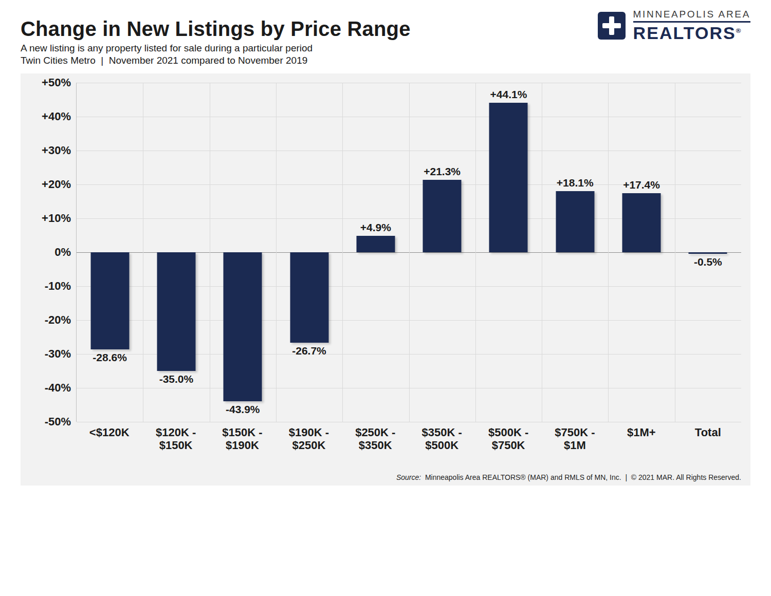MINNEAPOLIS AREA
REALTORS®
Change in New Listings by Price Range
A new listing is any property listed for sale during a particular period
Twin Cities Metro | November 2021 compared to November 2019
+50%
+40%
+30%
+20%
+10%
0%
-10%
-20%
-30%
-40%
-50%
-28.6%
-35.0%
-43.9%
-26.7%
+4.9%
+21.3%
+44.1%
+18.1%
+17.4%
-0.5%
<$120K
$120K -
$150K
$150K -
$190K
$190K -
$250K
$250K -
$350K
$350K -
$500K
$500K -
$750K
$750K -
$1M
$1M+
Total
Source: Minneapolis Area REALTORS® (MAR) and RMLS of MN, Inc. | © 2021 MAR. All Rights Reserved.